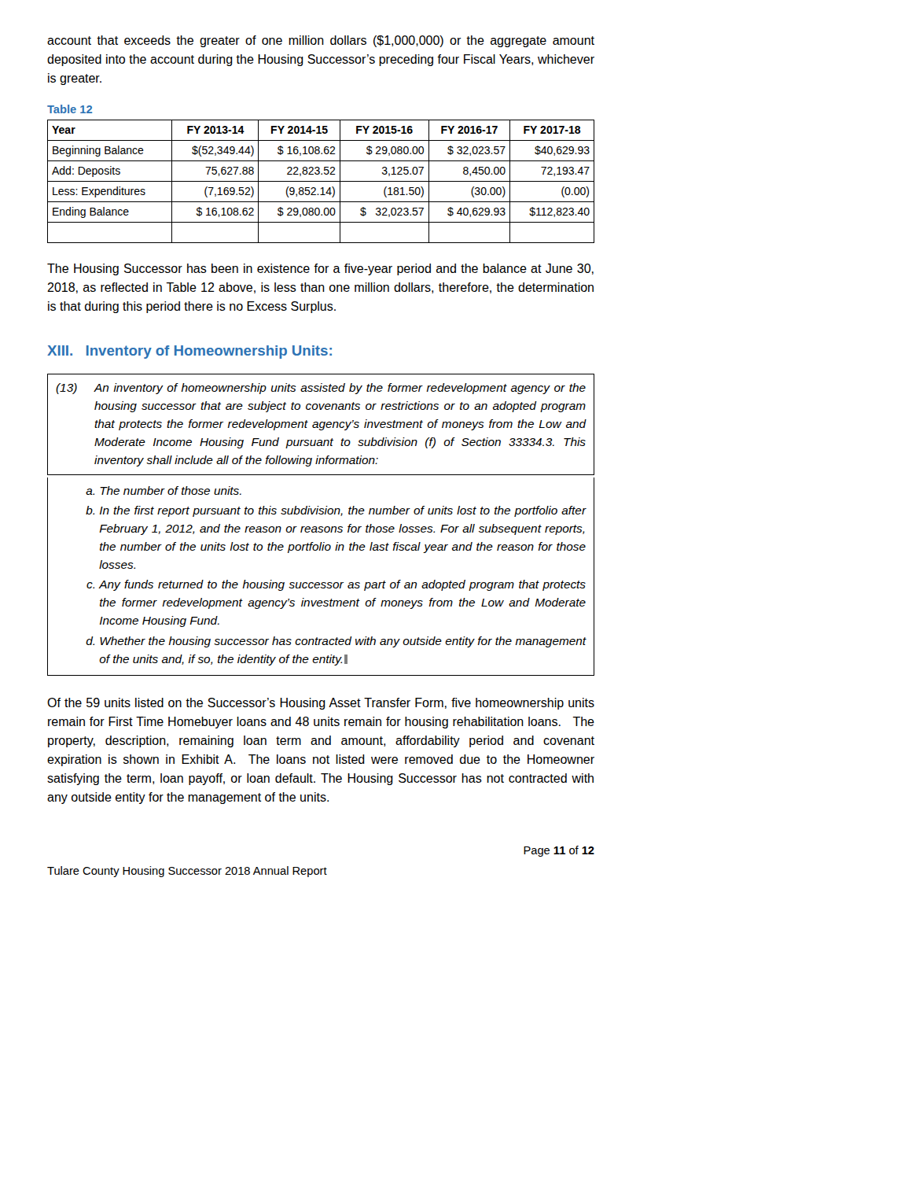account that exceeds the greater of one million dollars ($1,000,000) or the aggregate amount deposited into the account during the Housing Successor’s preceding four Fiscal Years, whichever is greater.
Table 12
| Year | FY 2013-14 | FY 2014-15 | FY 2015-16 | FY 2016-17 | FY 2017-18 |
| --- | --- | --- | --- | --- | --- |
| Beginning Balance | $(52,349.44) | $ 16,108.62 | $ 29,080.00 | $ 32,023.57 | $40,629.93 |
| Add: Deposits | 75,627.88 | 22,823.52 | 3,125.07 | 8,450.00 | 72,193.47 |
| Less: Expenditures | (7,169.52) | (9,852.14) | (181.50) | (30.00) | (0.00) |
| Ending Balance | $ 16,108.62 | $ 29,080.00 | $ 32,023.57 | $ 40,629.93 | $112,823.40 |
The Housing Successor has been in existence for a five-year period and the balance at June 30, 2018, as reflected in Table 12 above, is less than one million dollars, therefore, the determination is that during this period there is no Excess Surplus.
XIII. Inventory of Homeownership Units:
(13) An inventory of homeownership units assisted by the former redevelopment agency or the housing successor that are subject to covenants or restrictions or to an adopted program that protects the former redevelopment agency’s investment of moneys from the Low and Moderate Income Housing Fund pursuant to subdivision (f) of Section 33334.3. This inventory shall include all of the following information:
The number of those units.
In the first report pursuant to this subdivision, the number of units lost to the portfolio after February 1, 2012, and the reason or reasons for those losses. For all subsequent reports, the number of the units lost to the portfolio in the last fiscal year and the reason for those losses.
Any funds returned to the housing successor as part of an adopted program that protects the former redevelopment agency’s investment of moneys from the Low and Moderate Income Housing Fund.
Whether the housing successor has contracted with any outside entity for the management of the units and, if so, the identity of the entity.
Of the 59 units listed on the Successor’s Housing Asset Transfer Form, five homeownership units remain for First Time Homebuyer loans and 48 units remain for housing rehabilitation loans. The property, description, remaining loan term and amount, affordability period and covenant expiration is shown in Exhibit A. The loans not listed were removed due to the Homeowner satisfying the term, loan payoff, or loan default. The Housing Successor has not contracted with any outside entity for the management of the units.
Page 11 of 12
Tulare County Housing Successor 2018 Annual Report